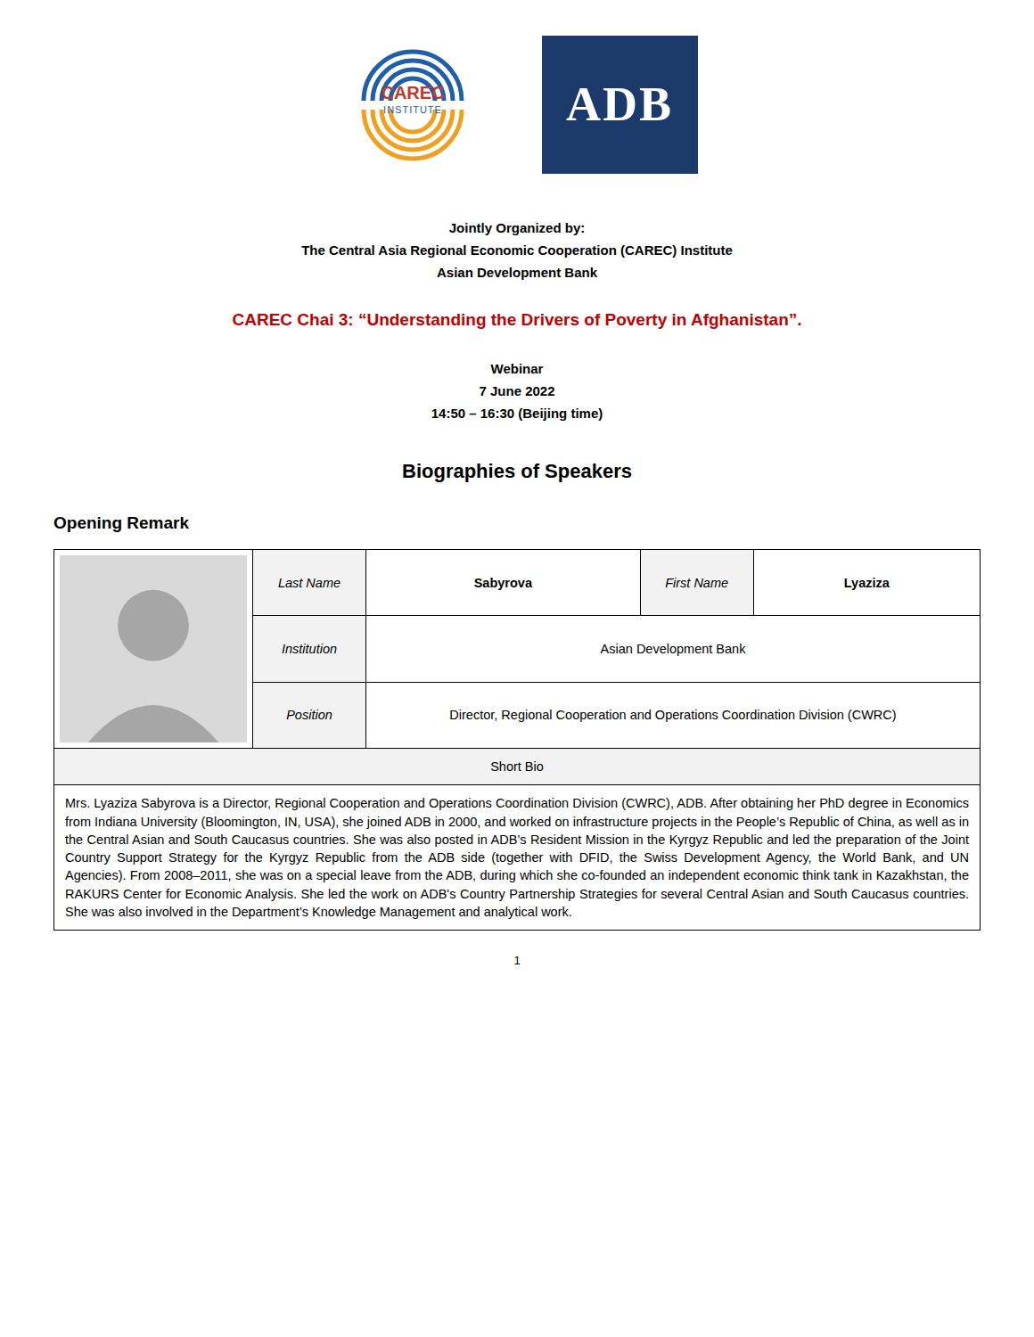CAREC INSTITUTE
ADB
Jointly Organized by:
The Central Asia Regional Economic Cooperation (CAREC) Institute
Asian Development Bank
CAREC Chai 3: “Understanding the Drivers of Poverty in Afghanistan”.
Webinar
7 June 2022
14:50 – 16:30 (Beijing time)
Biographies of Speakers
Opening Remark
| | Last Name | Sabyrova | First Name | Lyaziza |
| Institution | Asian Development Bank |
| Position | Director, Regional Cooperation and Operations Coordination Division (CWRC) |
| Short Bio |
| Mrs. Lyaziza Sabyrova is a Director, Regional Cooperation and Operations Coordination Division (CWRC), ADB. After obtaining her PhD degree in Economics from Indiana University (Bloomington, IN, USA), she joined ADB in 2000, and worked on infrastructure projects in the People’s Republic of China, as well as in the Central Asian and South Caucasus countries. She was also posted in ADB’s Resident Mission in the Kyrgyz Republic and led the preparation of the Joint Country Support Strategy for the Kyrgyz Republic from the ADB side (together with DFID, the Swiss Development Agency, the World Bank, and UN Agencies). From 2008–2011, she was on a special leave from the ADB, during which she co-founded an independent economic think tank in Kazakhstan, the RAKURS Center for Economic Analysis. She led the work on ADB's Country Partnership Strategies for several Central Asian and South Caucasus countries. She was also involved in the Department’s Knowledge Management and analytical work. |
1